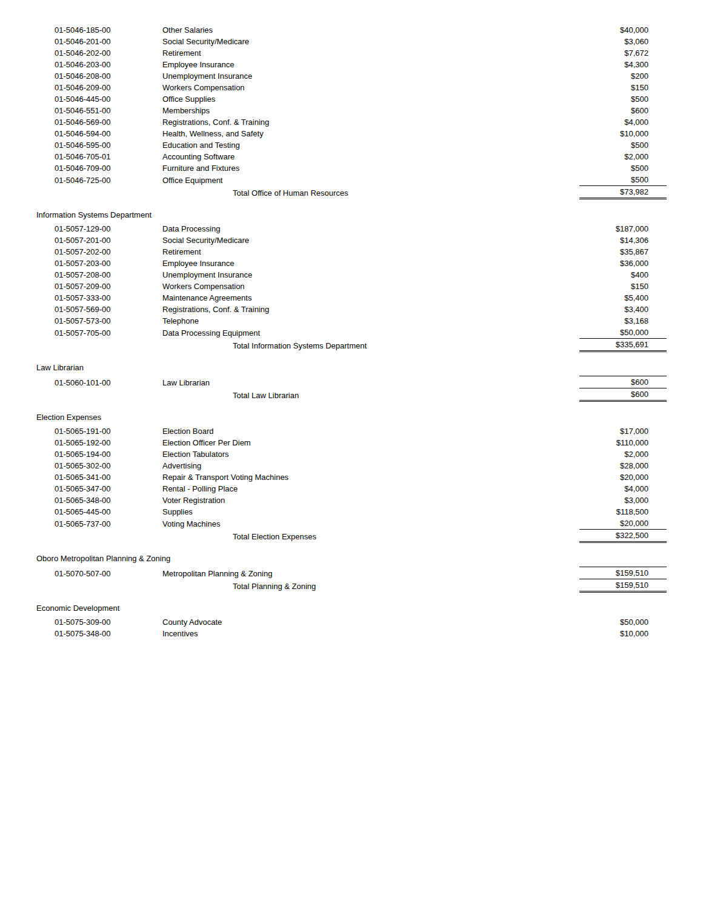| 01-5046-185-00 | Other Salaries | $40,000 |
| 01-5046-201-00 | Social Security/Medicare | $3,060 |
| 01-5046-202-00 | Retirement | $7,672 |
| 01-5046-203-00 | Employee Insurance | $4,300 |
| 01-5046-208-00 | Unemployment Insurance | $200 |
| 01-5046-209-00 | Workers Compensation | $150 |
| 01-5046-445-00 | Office Supplies | $500 |
| 01-5046-551-00 | Memberships | $600 |
| 01-5046-569-00 | Registrations, Conf. & Training | $4,000 |
| 01-5046-594-00 | Health, Wellness, and Safety | $10,000 |
| 01-5046-595-00 | Education and Testing | $500 |
| 01-5046-705-01 | Accounting Software | $2,000 |
| 01-5046-709-00 | Furniture and Fixtures | $500 |
| 01-5046-725-00 | Office Equipment | $500 |
| | Total Office of Human Resources | $73,982 |
Information Systems Department
| 01-5057-129-00 | Data Processing | $187,000 |
| 01-5057-201-00 | Social Security/Medicare | $14,306 |
| 01-5057-202-00 | Retirement | $35,867 |
| 01-5057-203-00 | Employee Insurance | $36,000 |
| 01-5057-208-00 | Unemployment Insurance | $400 |
| 01-5057-209-00 | Workers Compensation | $150 |
| 01-5057-333-00 | Maintenance Agreements | $5,400 |
| 01-5057-569-00 | Registrations, Conf. & Training | $3,400 |
| 01-5057-573-00 | Telephone | $3,168 |
| 01-5057-705-00 | Data Processing Equipment | $50,000 |
| | Total Information Systems Department | $335,691 |
Law Librarian
| 01-5060-101-00 | Law Librarian | $600 |
| | Total Law Librarian | $600 |
Election Expenses
| 01-5065-191-00 | Election Board | $17,000 |
| 01-5065-192-00 | Election Officer Per Diem | $110,000 |
| 01-5065-194-00 | Election Tabulators | $2,000 |
| 01-5065-302-00 | Advertising | $28,000 |
| 01-5065-341-00 | Repair & Transport Voting Machines | $20,000 |
| 01-5065-347-00 | Rental - Polling Place | $4,000 |
| 01-5065-348-00 | Voter Registration | $3,000 |
| 01-5065-445-00 | Supplies | $118,500 |
| 01-5065-737-00 | Voting Machines | $20,000 |
| | Total Election Expenses | $322,500 |
Oboro Metropolitan Planning & Zoning
| 01-5070-507-00 | Metropolitan Planning & Zoning | $159,510 |
| | Total Planning & Zoning | $159,510 |
Economic Development
| 01-5075-309-00 | County Advocate | $50,000 |
| 01-5075-348-00 | Incentives | $10,000 |